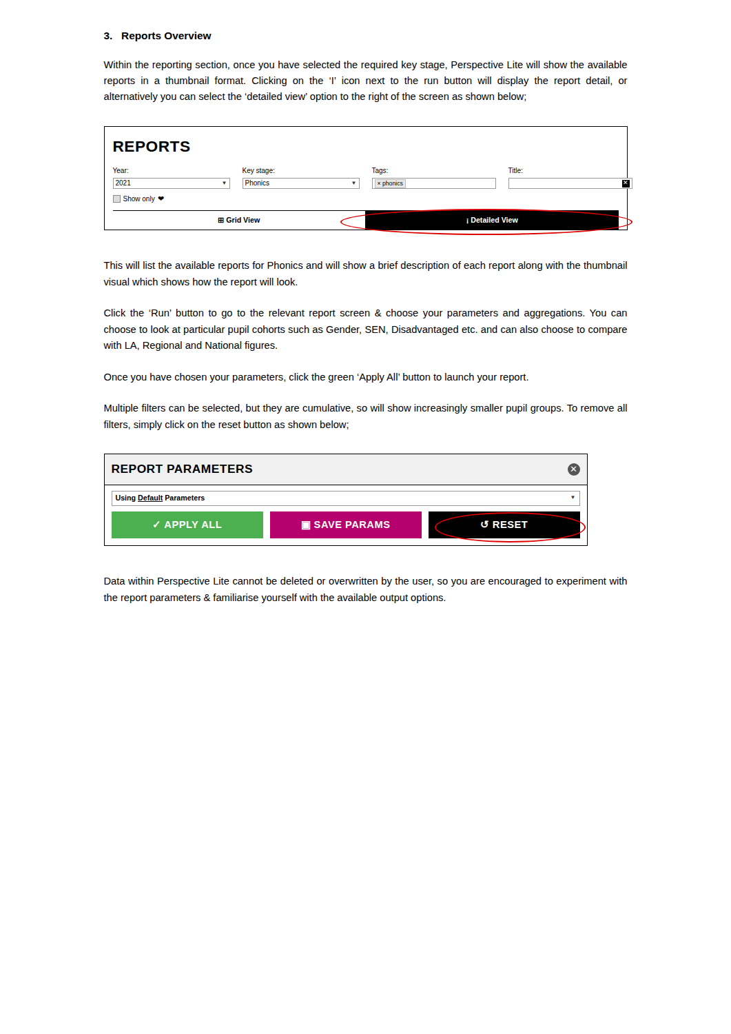3. Reports Overview
Within the reporting section, once you have selected the required key stage, Perspective Lite will show the available reports in a thumbnail format. Clicking on the ‘I’ icon next to the run button will display the report detail, or alternatively you can select the ‘detailed view’ option to the right of the screen as shown below;
REPORTS
Year:
2021▼
Key stage:
Phonics▼
Tags:
× phonics
Title:
✕
Show only❤
⊞ Grid View
¡ Detailed View
This will list the available reports for Phonics and will show a brief description of each report along with the thumbnail visual which shows how the report will look.
Click the ‘Run’ button to go to the relevant report screen & choose your parameters and aggregations. You can choose to look at particular pupil cohorts such as Gender, SEN, Disadvantaged etc. and can also choose to compare with LA, Regional and National figures.
Once you have chosen your parameters, click the green ‘Apply All’ button to launch your report.
Multiple filters can be selected, but they are cumulative, so will show increasingly smaller pupil groups. To remove all filters, simply click on the reset button as shown below;
REPORT PARAMETERS
✕
Using Default Parameters ▼
✓ APPLY ALL
▣ SAVE PARAMS
↺ RESET
Data within Perspective Lite cannot be deleted or overwritten by the user, so you are encouraged to experiment with the report parameters & familiarise yourself with the available output options.